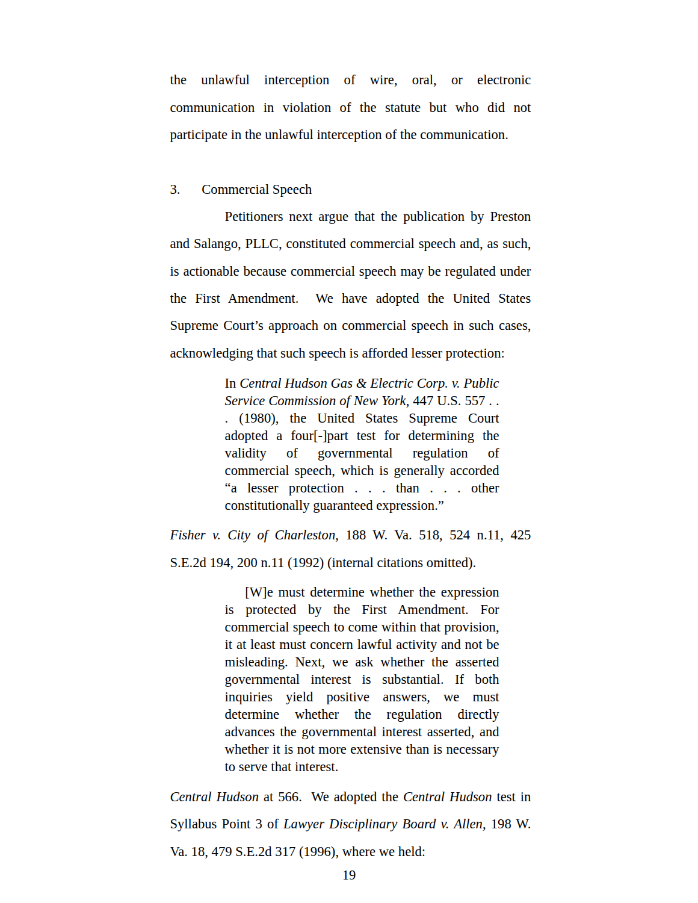the unlawful interception of wire, oral, or electronic communication in violation of the statute but who did not participate in the unlawful interception of the communication.
3. Commercial Speech
Petitioners next argue that the publication by Preston and Salango, PLLC, constituted commercial speech and, as such, is actionable because commercial speech may be regulated under the First Amendment. We have adopted the United States Supreme Court’s approach on commercial speech in such cases, acknowledging that such speech is afforded lesser protection:
In Central Hudson Gas & Electric Corp. v. Public Service Commission of New York, 447 U.S. 557 . . . (1980), the United States Supreme Court adopted a four[-]part test for determining the validity of governmental regulation of commercial speech, which is generally accorded “a lesser protection . . . than . . . other constitutionally guaranteed expression.”
Fisher v. City of Charleston, 188 W. Va. 518, 524 n.11, 425 S.E.2d 194, 200 n.11 (1992) (internal citations omitted).
[W]e must determine whether the expression is protected by the First Amendment. For commercial speech to come within that provision, it at least must concern lawful activity and not be misleading. Next, we ask whether the asserted governmental interest is substantial. If both inquiries yield positive answers, we must determine whether the regulation directly advances the governmental interest asserted, and whether it is not more extensive than is necessary to serve that interest.
Central Hudson at 566. We adopted the Central Hudson test in Syllabus Point 3 of Lawyer Disciplinary Board v. Allen, 198 W. Va. 18, 479 S.E.2d 317 (1996), where we held:
19